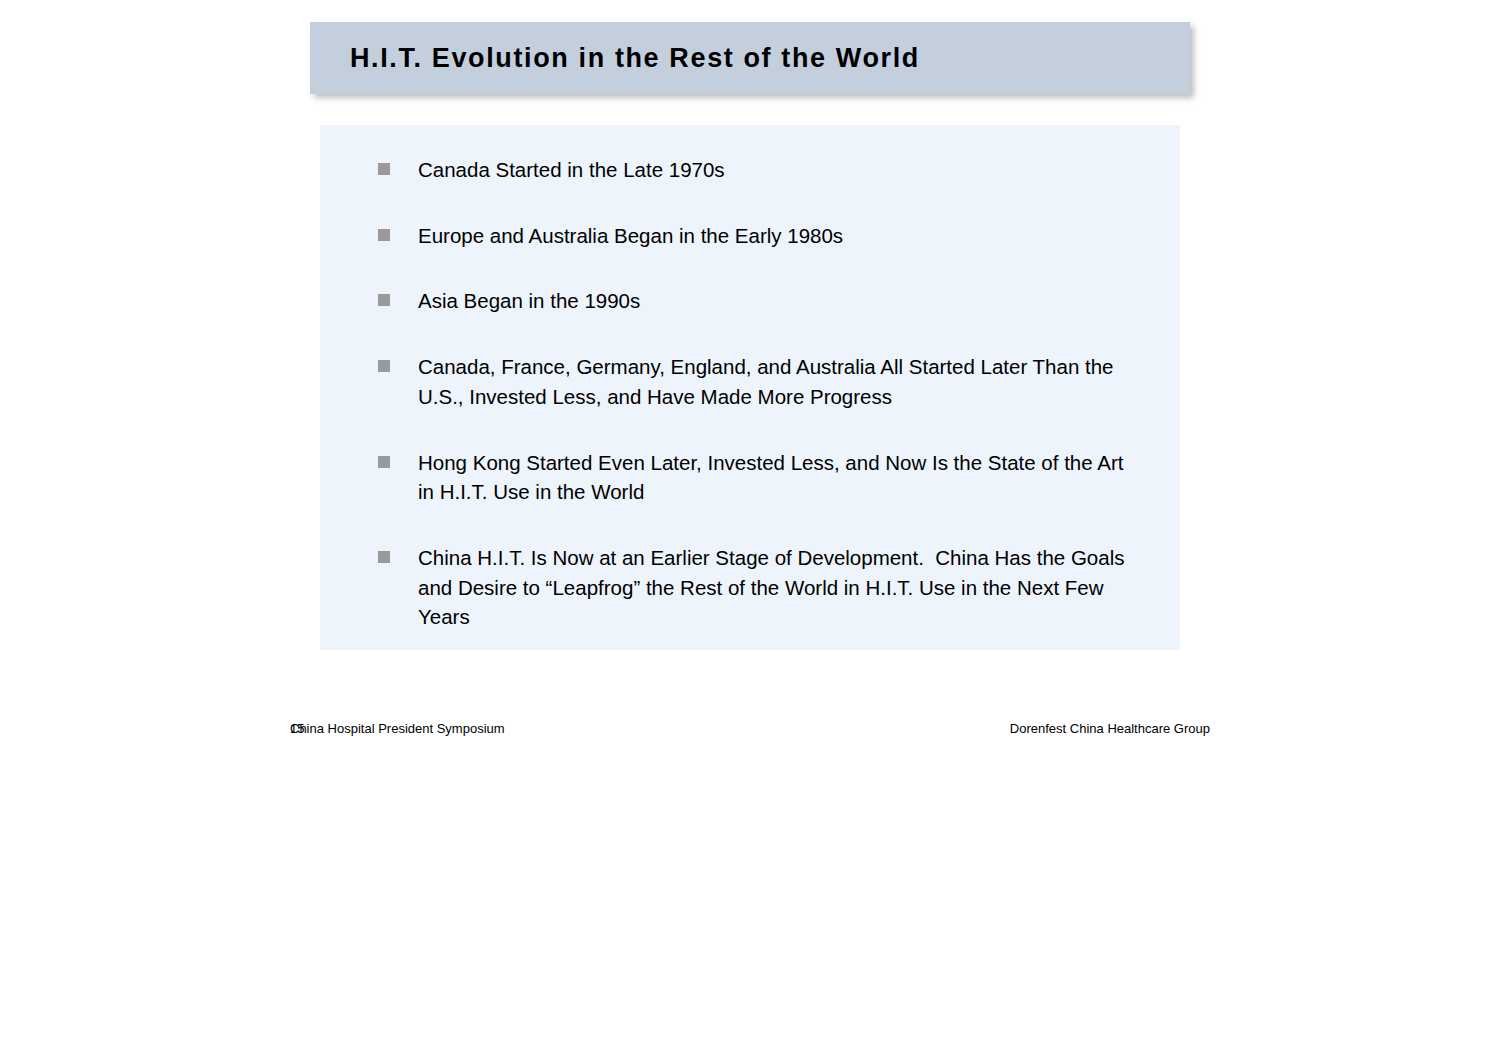H.I.T. Evolution in the Rest of the World
Canada Started in the Late 1970s
Europe and Australia Began in the Early 1980s
Asia Began in the 1990s
Canada, France, Germany, England, and Australia All Started Later Than the U.S., Invested Less, and Have Made More Progress
Hong Kong Started Even Later, Invested Less, and Now Is the State of the Art in H.I.T. Use in the World
China H.I.T. Is Now at an Earlier Stage of Development. China Has the Goals and Desire to “Leapfrog” the Rest of the World in H.I.T. Use in the Next Few Years
China Hospital President Symposium 15 Dorenfest China Healthcare Group